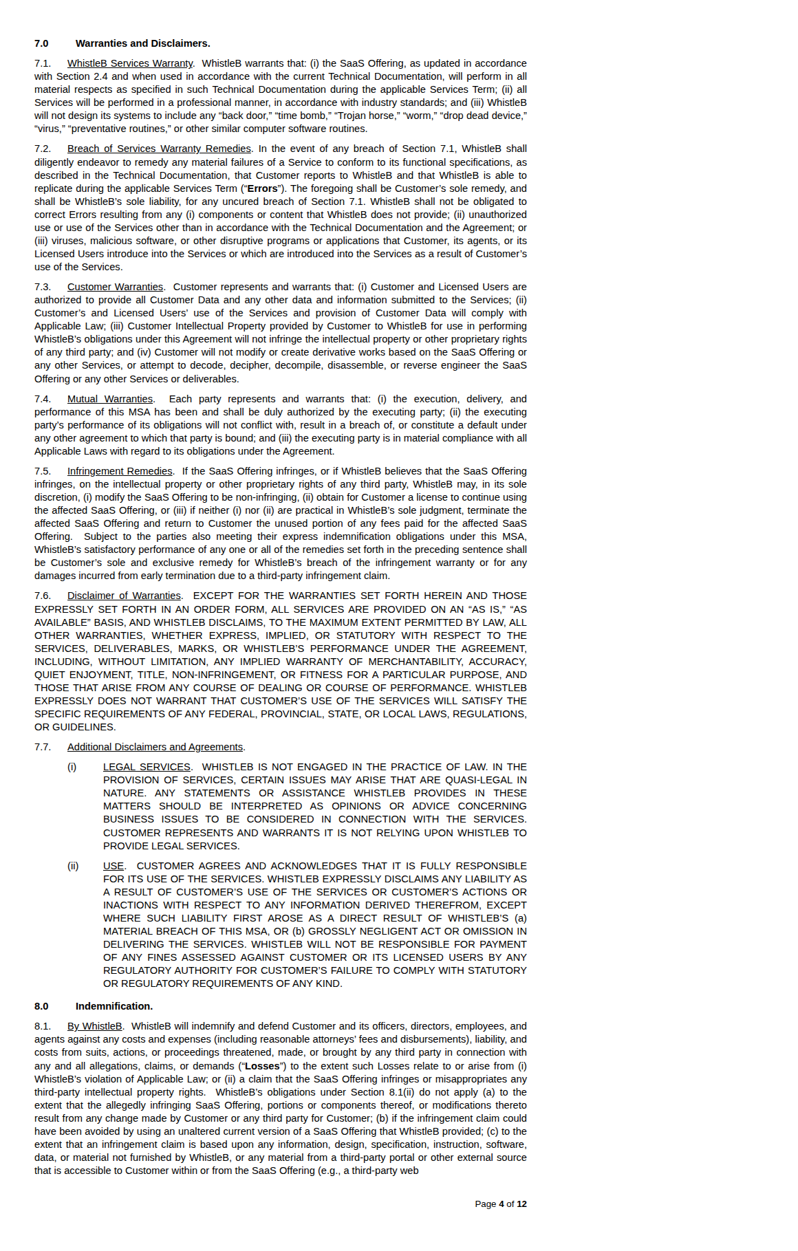7.0 Warranties and Disclaimers.
7.1. WhistleB Services Warranty. WhistleB warrants that: (i) the SaaS Offering, as updated in accordance with Section 2.4 and when used in accordance with the current Technical Documentation, will perform in all material respects as specified in such Technical Documentation during the applicable Services Term; (ii) all Services will be performed in a professional manner, in accordance with industry standards; and (iii) WhistleB will not design its systems to include any “back door,” “time bomb,” “Trojan horse,” “worm,” “drop dead device,” “virus,” “preventative routines,” or other similar computer software routines.
7.2. Breach of Services Warranty Remedies. In the event of any breach of Section 7.1, WhistleB shall diligently endeavor to remedy any material failures of a Service to conform to its functional specifications, as described in the Technical Documentation, that Customer reports to WhistleB and that WhistleB is able to replicate during the applicable Services Term (“Errors”). The foregoing shall be Customer’s sole remedy, and shall be WhistleB’s sole liability, for any uncured breach of Section 7.1. WhistleB shall not be obligated to correct Errors resulting from any (i) components or content that WhistleB does not provide; (ii) unauthorized use or use of the Services other than in accordance with the Technical Documentation and the Agreement; or (iii) viruses, malicious software, or other disruptive programs or applications that Customer, its agents, or its Licensed Users introduce into the Services or which are introduced into the Services as a result of Customer’s use of the Services.
7.3. Customer Warranties. Customer represents and warrants that: (i) Customer and Licensed Users are authorized to provide all Customer Data and any other data and information submitted to the Services; (ii) Customer’s and Licensed Users’ use of the Services and provision of Customer Data will comply with Applicable Law; (iii) Customer Intellectual Property provided by Customer to WhistleB for use in performing WhistleB’s obligations under this Agreement will not infringe the intellectual property or other proprietary rights of any third party; and (iv) Customer will not modify or create derivative works based on the SaaS Offering or any other Services, or attempt to decode, decipher, decompile, disassemble, or reverse engineer the SaaS Offering or any other Services or deliverables.
7.4. Mutual Warranties. Each party represents and warrants that: (i) the execution, delivery, and performance of this MSA has been and shall be duly authorized by the executing party; (ii) the executing party’s performance of its obligations will not conflict with, result in a breach of, or constitute a default under any other agreement to which that party is bound; and (iii) the executing party is in material compliance with all Applicable Laws with regard to its obligations under the Agreement.
7.5. Infringement Remedies. If the SaaS Offering infringes, or if WhistleB believes that the SaaS Offering infringes, on the intellectual property or other proprietary rights of any third party, WhistleB may, in its sole discretion, (i) modify the SaaS Offering to be non-infringing, (ii) obtain for Customer a license to continue using the affected SaaS Offering, or (iii) if neither (i) nor (ii) are practical in WhistleB’s sole judgment, terminate the affected SaaS Offering and return to Customer the unused portion of any fees paid for the affected SaaS Offering. Subject to the parties also meeting their express indemnification obligations under this MSA, WhistleB’s satisfactory performance of any one or all of the remedies set forth in the preceding sentence shall be Customer’s sole and exclusive remedy for WhistleB’s breach of the infringement warranty or for any damages incurred from early termination due to a third-party infringement claim.
7.6. Disclaimer of Warranties. EXCEPT FOR THE WARRANTIES SET FORTH HEREIN AND THOSE EXPRESSLY SET FORTH IN AN ORDER FORM, ALL SERVICES ARE PROVIDED ON AN “AS IS,” “AS AVAILABLE” BASIS, AND WHISTLEB DISCLAIMS, TO THE MAXIMUM EXTENT PERMITTED BY LAW, ALL OTHER WARRANTIES, WHETHER EXPRESS, IMPLIED, OR STATUTORY WITH RESPECT TO THE SERVICES, DELIVERABLES, MARKS, OR WHISTLEB’S PERFORMANCE UNDER THE AGREEMENT, INCLUDING, WITHOUT LIMITATION, ANY IMPLIED WARRANTY OF MERCHANTABILITY, ACCURACY, QUIET ENJOYMENT, TITLE, NON-INFRINGEMENT, OR FITNESS FOR A PARTICULAR PURPOSE, AND THOSE THAT ARISE FROM ANY COURSE OF DEALING OR COURSE OF PERFORMANCE. WHISTLEB EXPRESSLY DOES NOT WARRANT THAT CUSTOMER’S USE OF THE SERVICES WILL SATISFY THE SPECIFIC REQUIREMENTS OF ANY FEDERAL, PROVINCIAL, STATE, OR LOCAL LAWS, REGULATIONS, OR GUIDELINES.
7.7. Additional Disclaimers and Agreements.
(i) LEGAL SERVICES. WHISTLEB IS NOT ENGAGED IN THE PRACTICE OF LAW. IN THE PROVISION OF SERVICES, CERTAIN ISSUES MAY ARISE THAT ARE QUASI-LEGAL IN NATURE. ANY STATEMENTS OR ASSISTANCE WHISTLEB PROVIDES IN THESE MATTERS SHOULD BE INTERPRETED AS OPINIONS OR ADVICE CONCERNING BUSINESS ISSUES TO BE CONSIDERED IN CONNECTION WITH THE SERVICES. CUSTOMER REPRESENTS AND WARRANTS IT IS NOT RELYING UPON WHISTLEB TO PROVIDE LEGAL SERVICES.
(ii) USE. CUSTOMER AGREES AND ACKNOWLEDGES THAT IT IS FULLY RESPONSIBLE FOR ITS USE OF THE SERVICES. WHISTLEB EXPRESSLY DISCLAIMS ANY LIABILITY AS A RESULT OF CUSTOMER’S USE OF THE SERVICES OR CUSTOMER’S ACTIONS OR INACTIONS WITH RESPECT TO ANY INFORMATION DERIVED THEREFROM, EXCEPT WHERE SUCH LIABILITY FIRST AROSE AS A DIRECT RESULT OF WHISTLEB’S (a) MATERIAL BREACH OF THIS MSA, OR (b) GROSSLY NEGLIGENT ACT OR OMISSION IN DELIVERING THE SERVICES. WHISTLEB WILL NOT BE RESPONSIBLE FOR PAYMENT OF ANY FINES ASSESSED AGAINST CUSTOMER OR ITS LICENSED USERS BY ANY REGULATORY AUTHORITY FOR CUSTOMER’S FAILURE TO COMPLY WITH STATUTORY OR REGULATORY REQUIREMENTS OF ANY KIND.
8.0 Indemnification.
8.1. By WhistleB. WhistleB will indemnify and defend Customer and its officers, directors, employees, and agents against any costs and expenses (including reasonable attorneys’ fees and disbursements), liability, and costs from suits, actions, or proceedings threatened, made, or brought by any third party in connection with any and all allegations, claims, or demands (“Losses”) to the extent such Losses relate to or arise from (i) WhistleB’s violation of Applicable Law; or (ii) a claim that the SaaS Offering infringes or misappropriates any third-party intellectual property rights. WhistleB’s obligations under Section 8.1(ii) do not apply (a) to the extent that the allegedly infringing SaaS Offering, portions or components thereof, or modifications thereto result from any change made by Customer or any third party for Customer; (b) if the infringement claim could have been avoided by using an unaltered current version of a SaaS Offering that WhistleB provided; (c) to the extent that an infringement claim is based upon any information, design, specification, instruction, software, data, or material not furnished by WhistleB, or any material from a third-party portal or other external source that is accessible to Customer within or from the SaaS Offering (e.g., a third-party web
Page 4 of 12